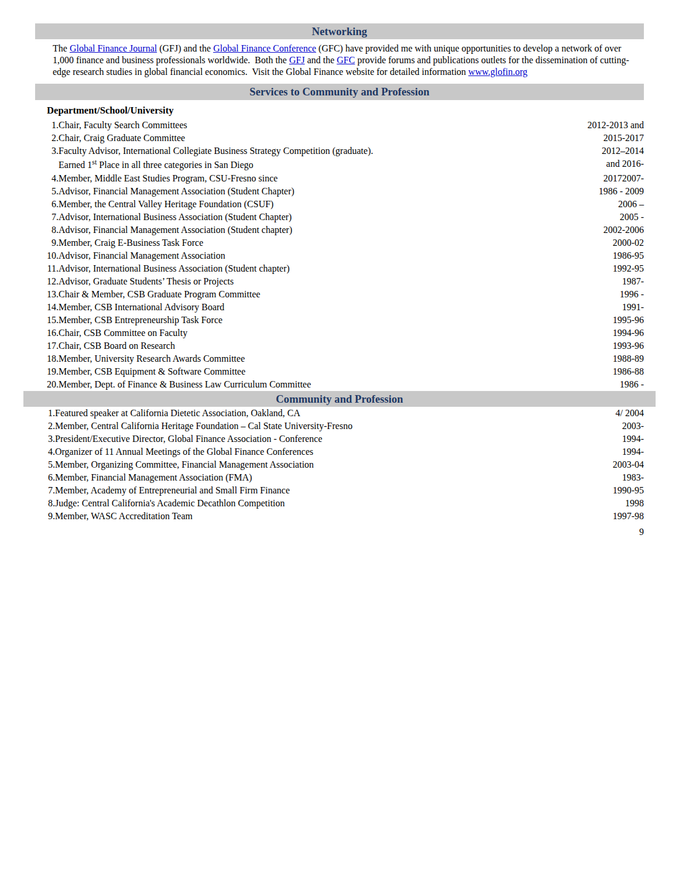Networking
The Global Finance Journal (GFJ) and the Global Finance Conference (GFC) have provided me with unique opportunities to develop a network of over 1,000 finance and business professionals worldwide. Both the GFJ and the GFC provide forums and publications outlets for the dissemination of cutting-edge research studies in global financial economics. Visit the Global Finance website for detailed information www.glofin.org
Services to Community and Profession
Department/School/University
| 1. | Chair, Faculty Search Committees | 2012-2013 and |
| 2. | Chair, Craig Graduate Committee | 2015-2017 |
| 3. | Faculty Advisor, International Collegiate Business Strategy Competition (graduate). | 2012–2014 |
| | Earned 1 st Place in all three categories in San Diego | and 2016- |
| 4. | Member, Middle East Studies Program, CSU-Fresno since | 20172007- |
| 5. | Advisor, Financial Management Association (Student Chapter) | 1986 - 2009 |
| 6. | Member, the Central Valley Heritage Foundation (CSUF) | 2006 – |
| 7. | Advisor, International Business Association (Student Chapter) | 2005 - |
| 8. | Advisor, Financial Management Association (Student chapter) | 2002-2006 |
| 9. | Member, Craig E-Business Task Force | 2000-02 |
| 10. | Advisor, Financial Management Association | 1986-95 |
| 11. | Advisor, International Business Association (Student chapter) | 1992-95 |
| 12. | Advisor, Graduate Students’ Thesis or Projects | 1987- |
| 13. | Chair & Member, CSB Graduate Program Committee | 1996 - |
| 14. | Member, CSB International Advisory Board | 1991- |
| 15. | Member, CSB Entrepreneurship Task Force | 1995-96 |
| 16. | Chair, CSB Committee on Faculty | 1994-96 |
| 17. | Chair, CSB Board on Research | 1993-96 |
| 18. | Member, University Research Awards Committee | 1988-89 |
| 19. | Member, CSB Equipment & Software Committee | 1986-88 |
| 20. | Member, Dept. of Finance & Business Law Curriculum Committee | 1986 - |
Community and Profession
| 1. | Featured speaker at California Dietetic Association, Oakland, CA | 4/ 2004 |
| 2. | Member, Central California Heritage Foundation – Cal State University-Fresno | 2003- |
| 3. | President/Executive Director, Global Finance Association - Conference | 1994- |
| 4. | Organizer of 11 Annual Meetings of the Global Finance Conferences | 1994- |
| 5. | Member, Organizing Committee, Financial Management Association | 2003-04 |
| 6. | Member, Financial Management Association (FMA) | 1983- |
| 7. | Member, Academy of Entrepreneurial and Small Firm Finance | 1990-95 |
| 8. | Judge: Central California's Academic Decathlon Competition | 1998 |
| 9. | Member, WASC Accreditation Team | 1997-98 |
9